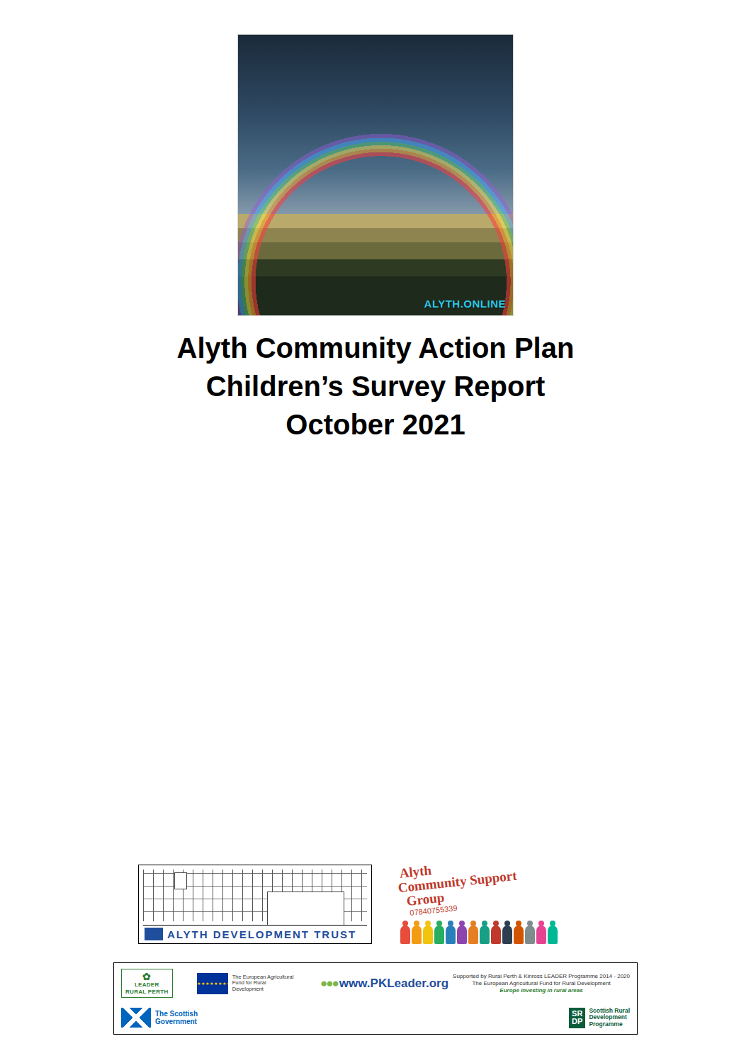Alyth Community Action Plan Children’s Survey Report October 2021
ALYTH DEVELOPMENT TRUST
Alyth
Community Support
Group
07840755339
✿
LEADER
RURAL PERTH
The European Agricultural Fund for Rural Development
●●●www.PKLeader.org
Supported by Rural Perth & Kinross LEADER Programme 2014 - 2020
The European Agricultural Fund for Rural Development
Europe investing in rural areas
The Scottish
Government
SR DP
Scottish Rural
Development
Programme